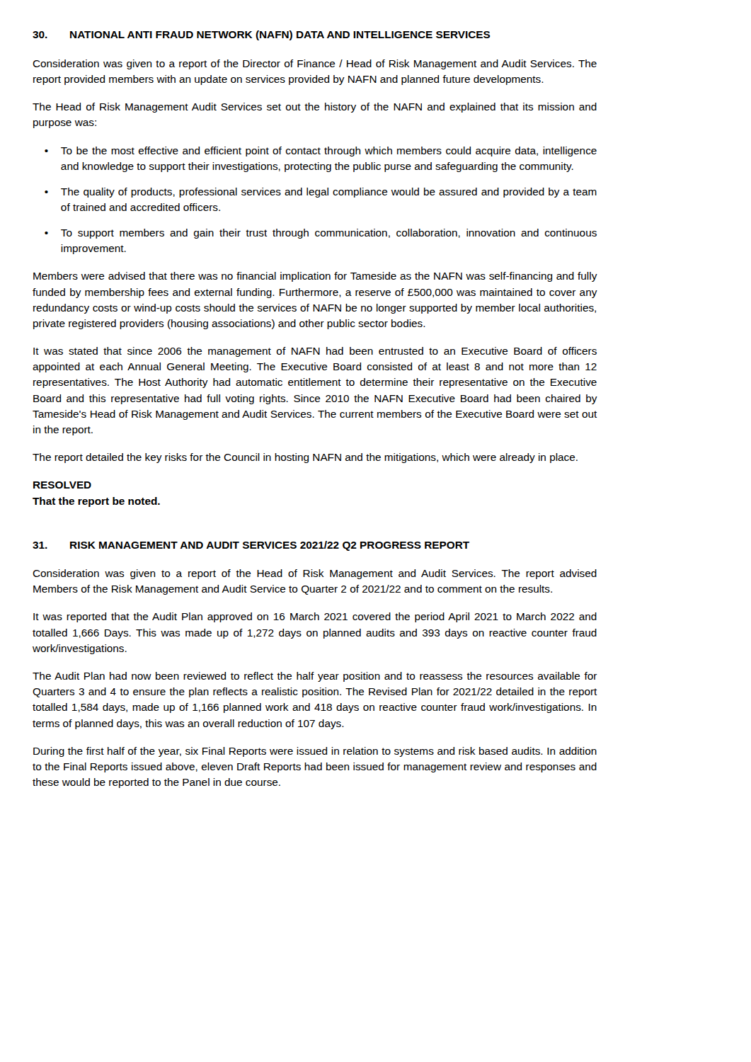30. NATIONAL ANTI FRAUD NETWORK (NAFN) DATA AND INTELLIGENCE SERVICES
Consideration was given to a report of the Director of Finance / Head of Risk Management and Audit Services. The report provided members with an update on services provided by NAFN and planned future developments.
The Head of Risk Management Audit Services set out the history of the NAFN and explained that its mission and purpose was:
To be the most effective and efficient point of contact through which members could acquire data, intelligence and knowledge to support their investigations, protecting the public purse and safeguarding the community.
The quality of products, professional services and legal compliance would be assured and provided by a team of trained and accredited officers.
To support members and gain their trust through communication, collaboration, innovation and continuous improvement.
Members were advised that there was no financial implication for Tameside as the NAFN was self-financing and fully funded by membership fees and external funding. Furthermore, a reserve of £500,000 was maintained to cover any redundancy costs or wind-up costs should the services of NAFN be no longer supported by member local authorities, private registered providers (housing associations) and other public sector bodies.
It was stated that since 2006 the management of NAFN had been entrusted to an Executive Board of officers appointed at each Annual General Meeting. The Executive Board consisted of at least 8 and not more than 12 representatives. The Host Authority had automatic entitlement to determine their representative on the Executive Board and this representative had full voting rights. Since 2010 the NAFN Executive Board had been chaired by Tameside's Head of Risk Management and Audit Services. The current members of the Executive Board were set out in the report.
The report detailed the key risks for the Council in hosting NAFN and the mitigations, which were already in place.
RESOLVED
That the report be noted.
31. RISK MANAGEMENT AND AUDIT SERVICES 2021/22 Q2 PROGRESS REPORT
Consideration was given to a report of the Head of Risk Management and Audit Services. The report advised Members of the Risk Management and Audit Service to Quarter 2 of 2021/22 and to comment on the results.
It was reported that the Audit Plan approved on 16 March 2021 covered the period April 2021 to March 2022 and totalled 1,666 Days. This was made up of 1,272 days on planned audits and 393 days on reactive counter fraud work/investigations.
The Audit Plan had now been reviewed to reflect the half year position and to reassess the resources available for Quarters 3 and 4 to ensure the plan reflects a realistic position. The Revised Plan for 2021/22 detailed in the report totalled 1,584 days, made up of 1,166 planned work and 418 days on reactive counter fraud work/investigations. In terms of planned days, this was an overall reduction of 107 days.
During the first half of the year, six Final Reports were issued in relation to systems and risk based audits. In addition to the Final Reports issued above, eleven Draft Reports had been issued for management review and responses and these would be reported to the Panel in due course.